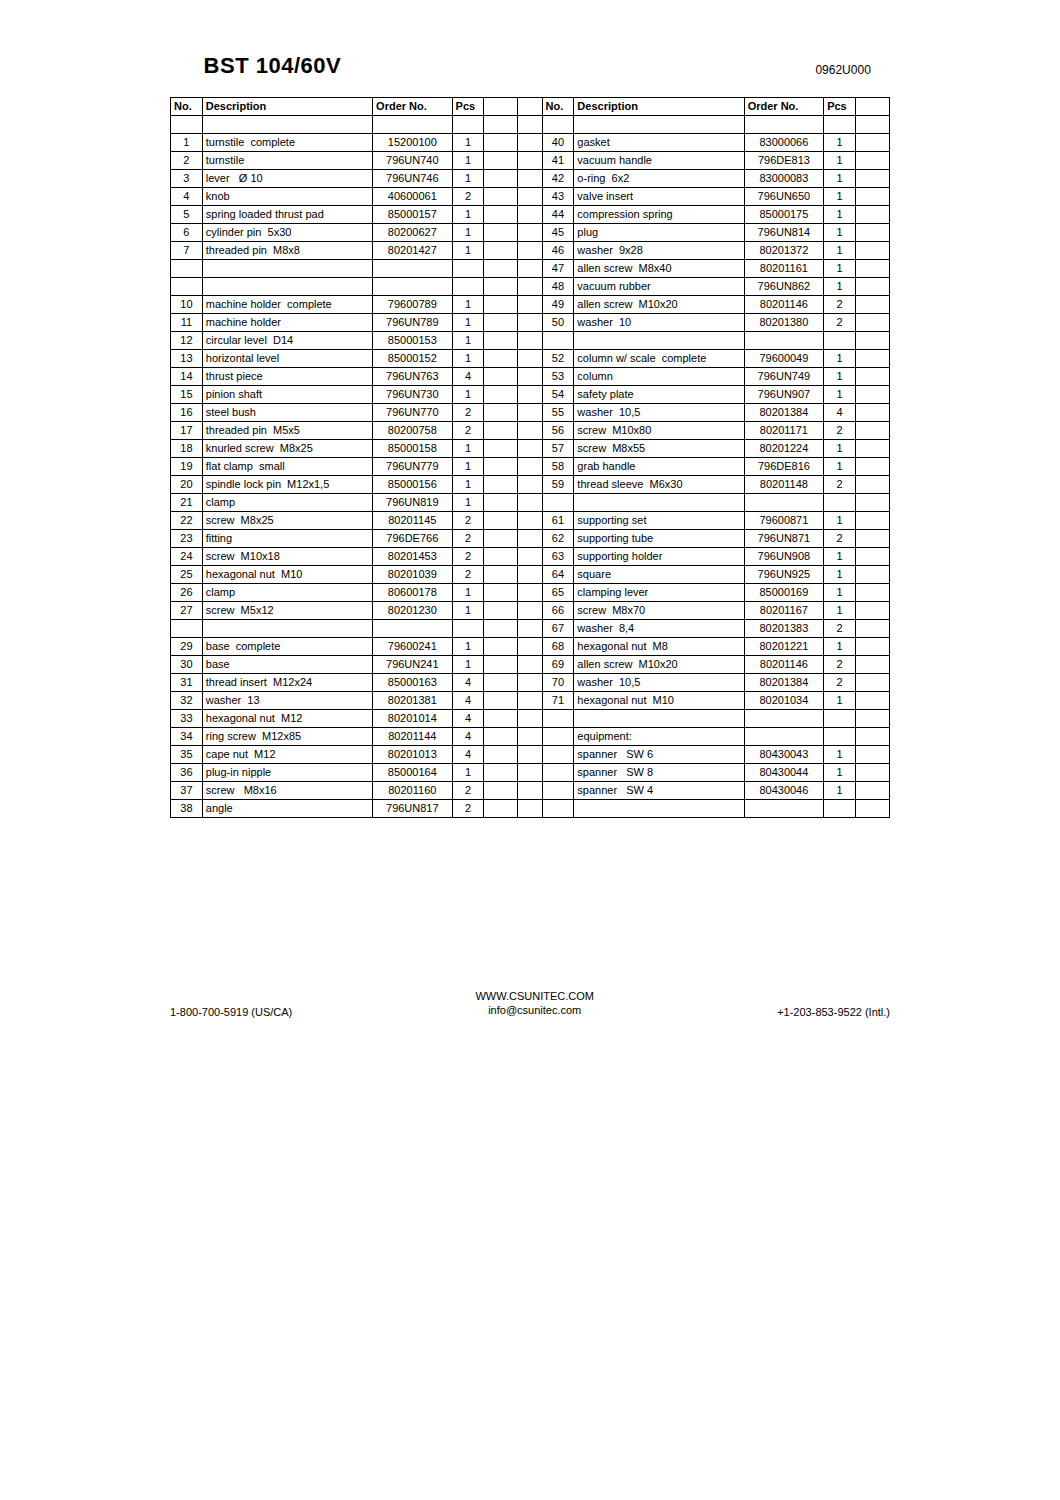BST 104/60V
0962U000
| No. | Description | Order No. | Pcs | | | No. | Description | Order No. | Pcs | |
| --- | --- | --- | --- | --- | --- | --- | --- | --- | --- | --- |
| 1 | turnstile complete | 15200100 | 1 | | | 40 | gasket | 83000066 | 1 | |
| 2 | turnstile | 796UN740 | 1 | | | 41 | vacuum handle | 796DE813 | 1 | |
| 3 | lever Ø 10 | 796UN746 | 1 | | | 42 | o-ring 6x2 | 83000083 | 1 | |
| 4 | knob | 40600061 | 2 | | | 43 | valve insert | 796UN650 | 1 | |
| 5 | spring loaded thrust pad | 85000157 | 1 | | | 44 | compression spring | 85000175 | 1 | |
| 6 | cylinder pin 5x30 | 80200627 | 1 | | | 45 | plug | 796UN814 | 1 | |
| 7 | threaded pin M8x8 | 80201427 | 1 | | | 46 | washer 9x28 | 80201372 | 1 | |
| | | | | | | 47 | allen screw M8x40 | 80201161 | 1 | |
| | | | | | | 48 | vacuum rubber | 796UN862 | 1 | |
| 10 | machine holder complete | 79600789 | 1 | | | 49 | allen screw M10x20 | 80201146 | 2 | |
| 11 | machine holder | 796UN789 | 1 | | | 50 | washer 10 | 80201380 | 2 | |
| 12 | circular level D14 | 85000153 | 1 | | | | | | | |
| 13 | horizontal level | 85000152 | 1 | | | 52 | column w/ scale complete | 79600049 | 1 | |
| 14 | thrust piece | 796UN763 | 4 | | | 53 | column | 796UN749 | 1 | |
| 15 | pinion shaft | 796UN730 | 1 | | | 54 | safety plate | 796UN907 | 1 | |
| 16 | steel bush | 796UN770 | 2 | | | 55 | washer 10,5 | 80201384 | 4 | |
| 17 | threaded pin M5x5 | 80200758 | 2 | | | 56 | screw M10x80 | 80201171 | 2 | |
| 18 | knurled screw M8x25 | 85000158 | 1 | | | 57 | screw M8x55 | 80201224 | 1 | |
| 19 | flat clamp small | 796UN779 | 1 | | | 58 | grab handle | 796DE816 | 1 | |
| 20 | spindle lock pin M12x1,5 | 85000156 | 1 | | | 59 | thread sleeve M6x30 | 80201148 | 2 | |
| 21 | clamp | 796UN819 | 1 | | | | | | | |
| 22 | screw M8x25 | 80201145 | 2 | | | 61 | supporting set | 79600871 | 1 | |
| 23 | fitting | 796DE766 | 2 | | | 62 | supporting tube | 796UN871 | 2 | |
| 24 | screw M10x18 | 80201453 | 2 | | | 63 | supporting holder | 796UN908 | 1 | |
| 25 | hexagonal nut M10 | 80201039 | 2 | | | 64 | square | 796UN925 | 1 | |
| 26 | clamp | 80600178 | 1 | | | 65 | clamping lever | 85000169 | 1 | |
| 27 | screw M5x12 | 80201230 | 1 | | | 66 | screw M8x70 | 80201167 | 1 | |
| | | | | | | 67 | washer 8,4 | 80201383 | 2 | |
| 29 | base complete | 79600241 | 1 | | | 68 | hexagonal nut M8 | 80201221 | 1 | |
| 30 | base | 796UN241 | 1 | | | 69 | allen screw M10x20 | 80201146 | 2 | |
| 31 | thread insert M12x24 | 85000163 | 4 | | | 70 | washer 10,5 | 80201384 | 2 | |
| 32 | washer 13 | 80201381 | 4 | | | 71 | hexagonal nut M10 | 80201034 | 1 | |
| 33 | hexagonal nut M12 | 80201014 | 4 | | | | | | | |
| 34 | ring screw M12x85 | 80201144 | 4 | | | | equipment: | | | |
| 35 | cape nut M12 | 80201013 | 4 | | | | spanner SW 6 | 80430043 | 1 | |
| 36 | plug-in nipple | 85000164 | 1 | | | | spanner SW 8 | 80430044 | 1 | |
| 37 | screw M8x16 | 80201160 | 2 | | | | spanner SW 4 | 80430046 | 1 | |
| 38 | angle | 796UN817 | 2 | | | | | | | |
1-800-700-5919 (US/CA)
WWW.CSUNITEC.COM
info@csunitec.com
+1-203-853-9522 (Intl.)